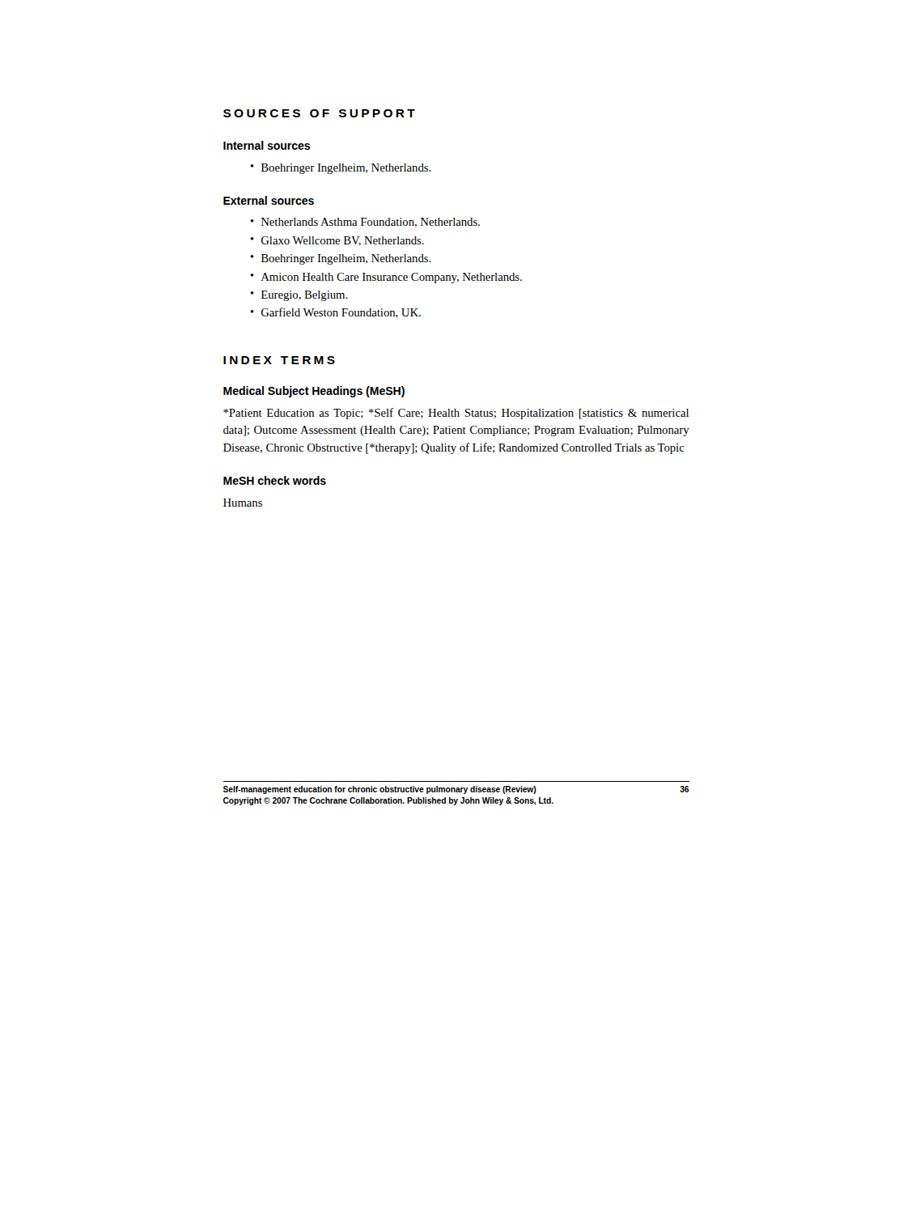Sources of support
Internal sources
Boehringer Ingelheim, Netherlands.
External sources
Netherlands Asthma Foundation, Netherlands.
Glaxo Wellcome BV, Netherlands.
Boehringer Ingelheim, Netherlands.
Amicon Health Care Insurance Company, Netherlands.
Euregio, Belgium.
Garfield Weston Foundation, UK.
Index terms
Medical Subject Headings (MeSH)
*Patient Education as Topic; *Self Care; Health Status; Hospitalization [statistics & numerical data]; Outcome Assessment (Health Care); Patient Compliance; Program Evaluation; Pulmonary Disease, Chronic Obstructive [*therapy]; Quality of Life; Randomized Controlled Trials as Topic
MeSH check words
Humans
Self-management education for chronic obstructive pulmonary disease (Review) 36
Copyright © 2007 The Cochrane Collaboration. Published by John Wiley & Sons, Ltd.